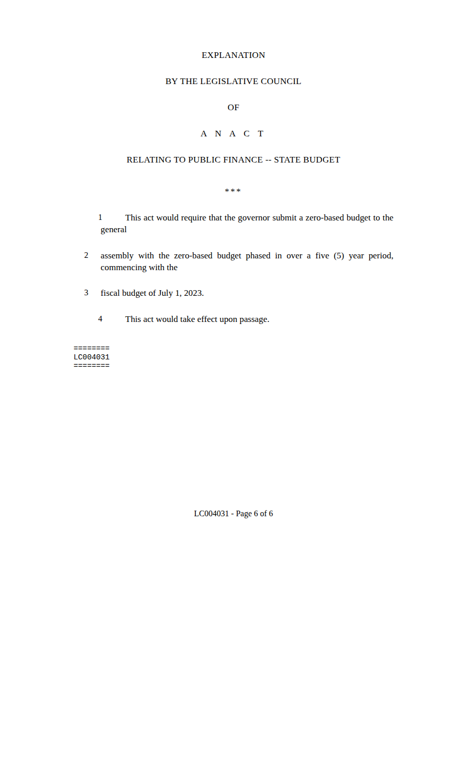EXPLANATION
BY THE LEGISLATIVE COUNCIL
OF
A N A C T
RELATING TO PUBLIC FINANCE -- STATE BUDGET
***
This act would require that the governor submit a zero-based budget to the general
assembly with the zero-based budget phased in over a five (5) year period, commencing with the
fiscal budget of July 1, 2023.
This act would take effect upon passage.
========
LC004031
========
LC004031 - Page 6 of 6